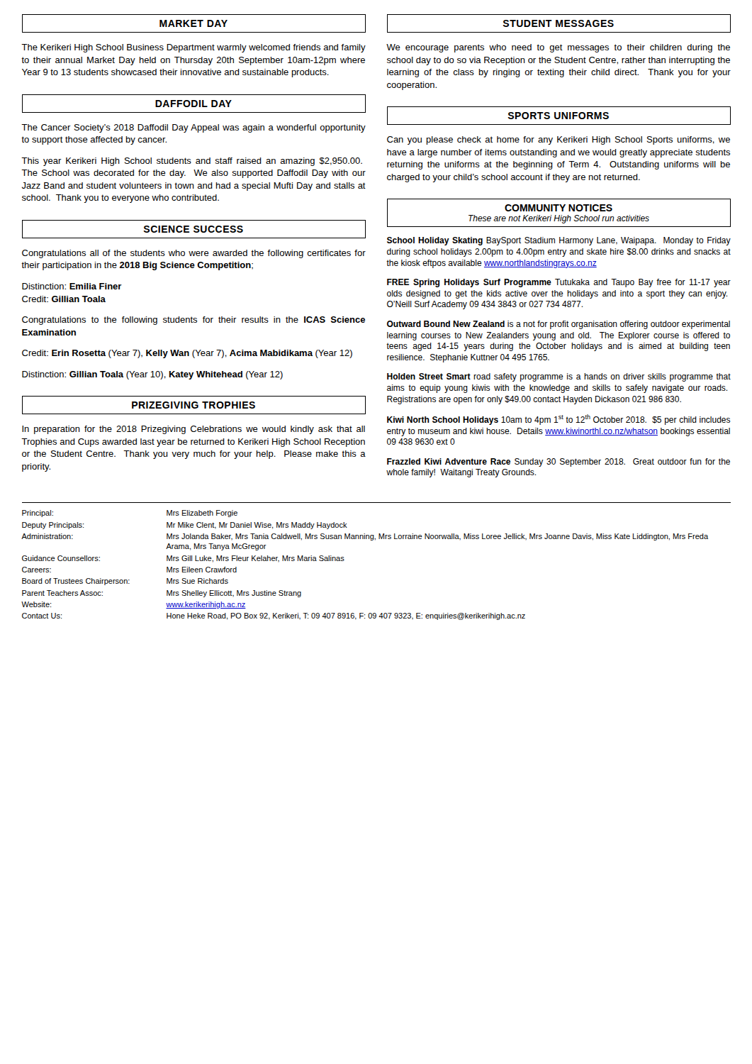Market Day
The Kerikeri High School Business Department warmly welcomed friends and family to their annual Market Day held on Thursday 20th September 10am-12pm where Year 9 to 13 students showcased their innovative and sustainable products.
Daffodil Day
The Cancer Society’s 2018 Daffodil Day Appeal was again a wonderful opportunity to support those affected by cancer.
This year Kerikeri High School students and staff raised an amazing $2,950.00. The School was decorated for the day. We also supported Daffodil Day with our Jazz Band and student volunteers in town and had a special Mufti Day and stalls at school. Thank you to everyone who contributed.
Science Success
Congratulations all of the students who were awarded the following certificates for their participation in the 2018 Big Science Competition;
Distinction: Emilia Finer
Credit: Gillian Toala
Congratulations to the following students for their results in the ICAS Science Examination
Credit: Erin Rosetta (Year 7), Kelly Wan (Year 7), Acima Mabidikama (Year 12)
Distinction: Gillian Toala (Year 10), Katey Whitehead (Year 12)
Prizegiving Trophies
In preparation for the 2018 Prizegiving Celebrations we would kindly ask that all Trophies and Cups awarded last year be returned to Kerikeri High School Reception or the Student Centre. Thank you very much for your help. Please make this a priority.
Student Messages
We encourage parents who need to get messages to their children during the school day to do so via Reception or the Student Centre, rather than interrupting the learning of the class by ringing or texting their child direct. Thank you for your cooperation.
Sports Uniforms
Can you please check at home for any Kerikeri High School Sports uniforms, we have a large number of items outstanding and we would greatly appreciate students returning the uniforms at the beginning of Term 4. Outstanding uniforms will be charged to your child’s school account if they are not returned.
Community Notices
These are not Kerikeri High School run activities
School Holiday Skating BaySport Stadium Harmony Lane, Waipapa. Monday to Friday during school holidays 2.00pm to 4.00pm entry and skate hire $8.00 drinks and snacks at the kiosk eftpos available www.northlandstingrays.co.nz
FREE Spring Holidays Surf Programme Tutukaka and Taupo Bay free for 11-17 year olds designed to get the kids active over the holidays and into a sport they can enjoy. O’Neill Surf Academy 09 434 3843 or 027 734 4877.
Outward Bound New Zealand is a not for profit organisation offering outdoor experimental learning courses to New Zealanders young and old. The Explorer course is offered to teens aged 14-15 years during the October holidays and is aimed at building teen resilience. Stephanie Kuttner 04 495 1765.
Holden Street Smart road safety programme is a hands on driver skills programme that aims to equip young kiwis with the knowledge and skills to safely navigate our roads. Registrations are open for only $49.00 contact Hayden Dickason 021 986 830.
Kiwi North School Holidays 10am to 4pm 1st to 12th October 2018. $5 per child includes entry to museum and kiwi house. Details www.kiwinorthl.co.nz/whatson bookings essential 09 438 9630 ext 0
Frazzled Kiwi Adventure Race Sunday 30 September 2018. Great outdoor fun for the whole family! Waitangi Treaty Grounds.
| Principal: | Mrs Elizabeth Forgie |
| Deputy Principals: | Mr Mike Clent, Mr Daniel Wise, Mrs Maddy Haydock |
| Administration: | Mrs Jolanda Baker, Mrs Tania Caldwell, Mrs Susan Manning, Mrs Lorraine Noorwalla, Miss Loree Jellick, Mrs Joanne Davis, Miss Kate Liddington, Mrs Freda Arama, Mrs Tanya McGregor |
| Guidance Counsellors: | Mrs Gill Luke, Mrs Fleur Kelaher, Mrs Maria Salinas |
| Careers: | Mrs Eileen Crawford |
| Board of Trustees Chairperson: | Mrs Sue Richards |
| Parent Teachers Assoc: | Mrs Shelley Ellicott, Mrs Justine Strang |
| Website: | www.kerikerihigh.ac.nz |
| Contact Us: | Hone Heke Road, PO Box 92, Kerikeri, T: 09 407 8916, F: 09 407 9323, E: enquiries@kerikerihigh.ac.nz |